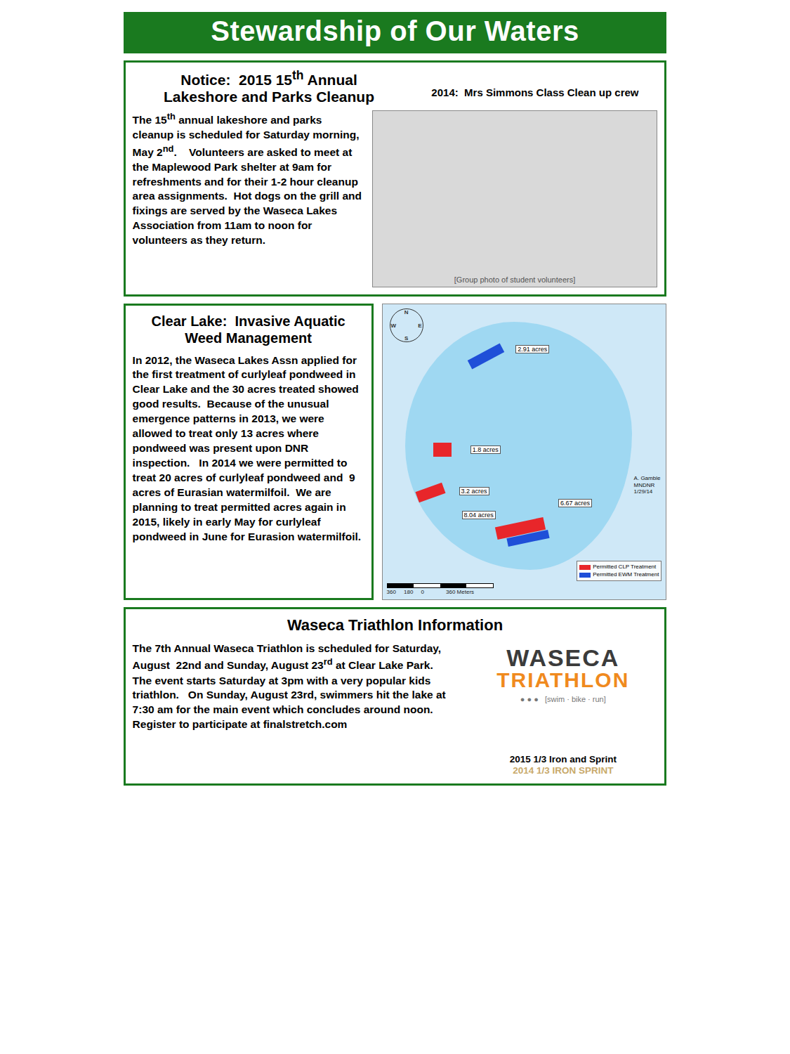Stewardship of Our Waters
Notice: 2015 15th Annual Lakeshore and Parks Cleanup
2014: Mrs Simmons Class Clean up crew
The 15th annual lakeshore and parks cleanup is scheduled for Saturday morning, May 2nd. Volunteers are asked to meet at the Maplewood Park shelter at 9am for refreshments and for their 1-2 hour cleanup area assignments. Hot dogs on the grill and fixings are served by the Waseca Lakes Association from 11am to noon for volunteers as they return.
[Group photo of student volunteers]
Clear Lake: Invasive Aquatic
Weed Management
In 2012, the Waseca Lakes Assn applied for the first treatment of curlyleaf pondweed in Clear Lake and the 30 acres treated showed good results. Because of the unusual emergence patterns in 2013, we were allowed to treat only 13 acres where pondweed was present upon DNR inspection. In 2014 we were permitted to treat 20 acres of curlyleaf pondweed and 9 acres of Eurasian watermilfoil. We are planning to treat permitted acres again in 2015, likely in early May for curlyleaf pondweed in June for Eurasion watermilfoil.
N S E W
2.91 acres
1.8 acres
3.2 acres
8.04 acres
6.67 acres
A. Gamble
MNDNR
1/29/14
Permitted CLP Treatment
Permitted EWM Treatment
360 180 0 360 Meters
Waseca Triathlon Information
The 7th Annual Waseca Triathlon is scheduled for Saturday, August 22nd and Sunday, August 23rd at Clear Lake Park. The event starts Saturday at 3pm with a very popular kids triathlon. On Sunday, August 23rd, swimmers hit the lake at 7:30 am for the main event which concludes around noon. Register to participate at finalstretch.com
WASECA
TRIATHLON
● ● ● [swim · bike · run]
2015 1/3 Iron and Sprint
2014 1/3 IRON SPRINT